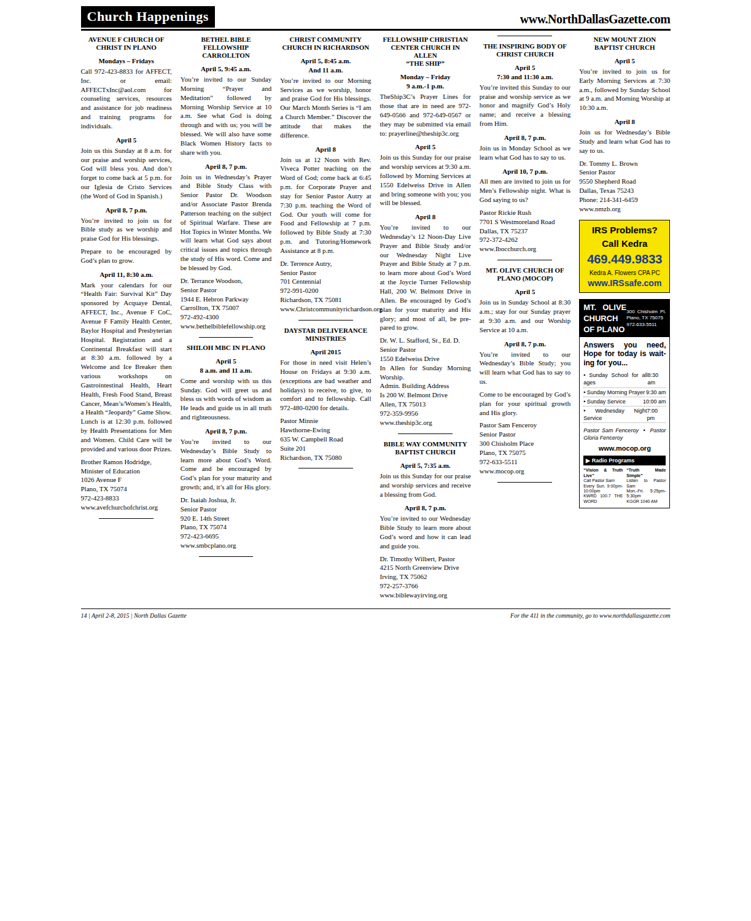Church Happenings
www.NorthDallasGazette.com
Avenue F Church of Christ in Plano
Mondays – Fridays
Call 972-423-8833 for AFFECT, Inc. or email: AFFECTxInc@aol.com for counseling services, resources and assistance for job readiness and training programs for individuals.
April 5
Join us this Sunday at 8 a.m. for our praise and worship services, God will bless you. And don’t forget to come back at 5 p.m. for our Iglesia de Cristo Services (the Word of God in Spanish.)
April 8, 7 p.m.
You’re invited to join us for Bible study as we worship and praise God for His blessings.
Prepare to be encouraged by God’s plan to grow.
April 11, 8:30 a.m.
Mark your calendars for our “Health Fair: Survival Kit” Day sponsored by Acquaye Dental, AFFECT, Inc., Avenue F CoC, Avenue F Family Health Center, Baylor Hospital and Presbyterian Hospital. Registration and a Continental Breakfast will start at 8:30 a.m. followed by a Welcome and Ice Breaker then various workshops on Gastrointestinal Health, Heart Health, Fresh Food Stand, Breast Cancer, Mean’s/Women’s Health, a Health “Jeopardy” Game Show. Lunch is at 12:30 p.m. followed by Health Presentations for Men and Women. Child Care will be provided and various door Prizes.
Brother Ramon Hodridge,
Minister of Education
1026 Avenue F
Plano, TX 75074
972-423-8833
www.avefchurchofchrist.org
Bethel Bible Fellowship Carrollton
April 5, 9:45 a.m.
You’re invited to our Sunday Morning “Prayer and Meditation” followed by Morning Worship Service at 10 a.m. See what God is doing through and with us; you will be blessed. We will also have some Black Women History facts to share with you.
April 8, 7 p.m.
Join us in Wednesday’s Prayer and Bible Study Class with Senior Pastor Dr. Woodson and/or Associate Pastor Brenda Patterson teaching on the subject of Spiritual Warfare. These are Hot Topics in Winter Months. We will learn what God says about critical issues and topics through the study of His word. Come and be blessed by God.
Dr. Terrance Woodson,
Senior Pastor
1944 E. Hebron Parkway
Carrollton, TX 75007
972-492-4300
www.bethelbiblefellowship.org
Shiloh MBC in Plano
April 5
8 a.m. and 11 a.m.
Come and worship with us this Sunday. God will greet us and bless us with words of wisdom as He leads and guide us in all truth and righteousness.
April 8, 7 p.m.
You’re invited to our Wednesday’s Bible Study to learn more about God’s Word. Come and be encouraged by God’s plan for your maturity and growth; and, it’s all for His glory.
Dr. Isaiah Joshua, Jr.
Senior Pastor
920 E. 14th Street
Plano, TX 75074
972-423-6695
www.smbcplano.org
Christ Community Church in Richardson
April 5, 8:45 a.m.
And 11 a.m.
You’re invited to our Morning Services as we worship, honor and praise God for His blessings. Our March Month Series is “I am a Church Member.” Discover the attitude that makes the difference.
April 8
Join us at 12 Noon with Rev. Viveca Potter teaching on the Word of God; come back at 6:45 p.m. for Corporate Prayer and stay for Senior Pastor Autry at 7:30 p.m. teaching the Word of God. Our youth will come for Food and Fellowship at 7 p.m. followed by Bible Study at 7:30 p.m. and Tutoring/Homework Assistance at 8 p.m.
Dr. Terrence Autry,
Senior Pastor
701 Centennial
972-991-0200
Richardson, TX 75081
www.Christcommunityrichardson.org
Daystar Deliverance Ministries
April 2015
For those in need visit Helen’s House on Fridays at 9:30 a.m. (exceptions are bad weather and holidays) to receive, to give, to comfort and to fellowship. Call 972-480-0200 for details.
Pastor Minnie
Hawthorne-Ewing
635 W. Campbell Road
Suite 201
Richardson, TX 75080
Fellowship Christian Center Church in Allen
“The Ship”
Monday – Friday
9 a.m.-1 p.m.
TheShip3C’s Prayer Lines for those that are in need are 972-649-0566 and 972-649-0567 or they may be submitted via email to: prayerline@theship3c.org
April 5
Join us this Sunday for our praise and worship services at 9:30 a.m. followed by Morning Services at 1550 Edelweiss Drive in Allen and bring someone with you; you will be blessed.
April 8
You’re invited to our Wednesday’s 12 Noon-Day Live Prayer and Bible Study and/or our Wednesday Night Live Prayer and Bible Study at 7 p.m. to learn more about God’s Word at the Joycie Turner Fellowship Hall, 200 W. Belmont Drive in Allen. Be encouraged by God’s plan for your maturity and His glory; and most of all, be prepared to grow.
Dr. W. L. Stafford, Sr., Ed. D.
Senior Pastor
1550 Edelweiss Drive
In Allen for Sunday Morning Worship.
Admin. Building Address
Is 200 W. Belmont Drive
Allen, TX 75013
972-359-9956
www.theship3c.org
Bible Way Community Baptist Church
April 5, 7:35 a.m.
Join us this Sunday for our praise and worship services and receive a blessing from God.
April 8, 7 p.m.
You’re invited to our Wednesday Bible Study to learn more about God’s word and how it can lead and guide you.
Dr. Timothy Wilbert, Pastor
4215 North Greenview Drive
Irving, TX 75062
972-257-3766
www.biblewayirving.org
The Inspiring Body of Christ Church
April 5
7:30 and 11:30 a.m.
You’re invited this Sunday to our praise and worship service as we honor and magnify God’s Holy name; and receive a blessing from Him.
April 8, 7 p.m.
Join us in Monday School as we learn what God has to say to us.
April 10, 7 p.m.
All men are invited to join us for Men’s Fellowship night. What is God saying to us?
Pastor Rickie Rush
7701 S Westmoreland Road
Dallas, TX 75237
972-372-4262
www.Ibocchurch.org
Mt. Olive Church of Plano (MOCOP)
April 5
Join us in Sunday School at 8:30 a.m.; stay for our Sunday prayer at 9:30 a.m. and our Worship Service at 10 a.m.
April 8, 7 p.m.
You’re invited to our Wednesday’s Bible Study; you will learn what God has to say to us.
Come to be encouraged by God’s plan for your spiritual growth and His glory.
Pastor Sam Fenceroy
Senior Pastor
300 Chisholm Place
Plano, TX 75075
972-633-5511
www.mocop.org
New Mount Zion Baptist Church
April 5
You’re invited to join us for Early Morning Services at 7:30 a.m., followed by Sunday School at 9 a.m. and Morning Worship at 10:30 a.m.
April 8
Join us for Wednesday’s Bible Study and learn what God has to say to us.
Dr. Tommy L. Brown
Senior Pastor
9550 Shepherd Road
Dallas, Texas 75243
Phone: 214-341-6459
www.nmzb.org
IRS Problems?
Call Kedra
469.449.9833
Kedra A. Flowers CPA PC
www.IRSsafe.com
MT. OLIVE CHURCH OF PLANO 300 Chisholm Pl. Plano, TX 75075 972-633-5511
Answers you need, Hope for today is waiting for you...
• Sunday School for all ages 8:30 am
• Sunday Morning Prayer 9:30 am
• Sunday Service 10:00 am
• Wednesday Night Service 7:00 pm
Pastor Sam Fenceroy • Pastor Gloria Fenceroy
www.mocop.org
▶ Radio Programs
“Vision & Truth Live”
Call Pastor Sam
Every Sun. 9:00pm-10:00pm
KWRD 100.7 THE WORD
“Truth Made Simple”
Listen to Pastor Sam
Mon.-Fri. 5:25pm- 5:30pm
KGGR 1040 AM
14 | April 2-8, 2015 | North Dallas Gazette
For the 411 in the community, go to www.northdallasgazette.com